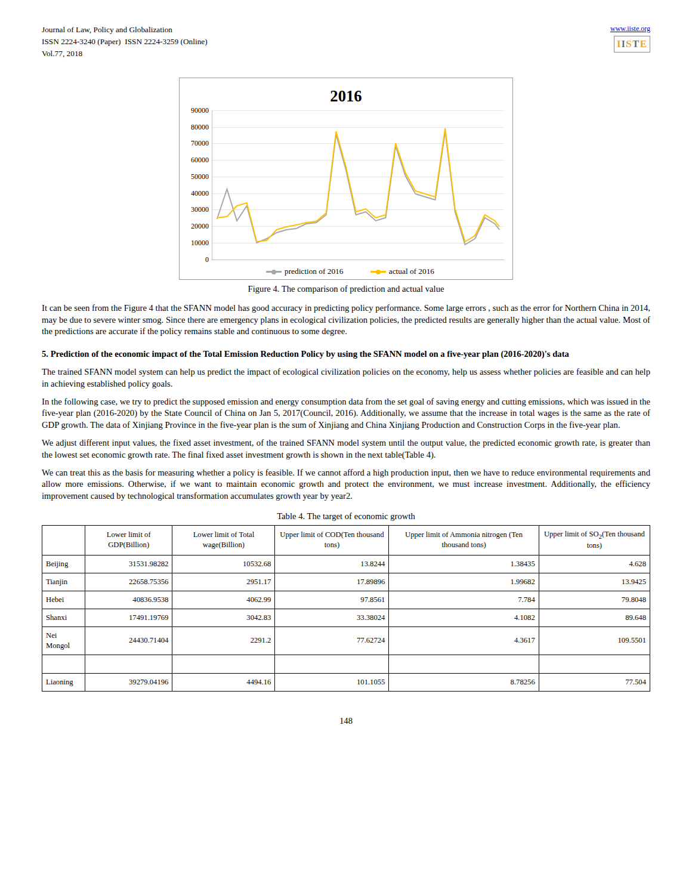Journal of Law, Policy and Globalization
ISSN 2224-3240 (Paper) ISSN 2224-3259 (Online)
Vol.77, 2018
www.iiste.org
IISTE
2016
90000 80000 70000 60000 50000 40000 30000 20000 10000 0
prediction of 2016 actual of 2016
Figure 4. The comparison of prediction and actual value
It can be seen from the Figure 4 that the SFANN model has good accuracy in predicting policy performance. Some large errors , such as the error for Northern China in 2014, may be due to severe winter smog. Since there are emergency plans in ecological civilization policies, the predicted results are generally higher than the actual value. Most of the predictions are accurate if the policy remains stable and continuous to some degree.
5. Prediction of the economic impact of the Total Emission Reduction Policy by using the SFANN model on a five-year plan (2016-2020)'s data
The trained SFANN model system can help us predict the impact of ecological civilization policies on the economy, help us assess whether policies are feasible and can help in achieving established policy goals.
In the following case, we try to predict the supposed emission and energy consumption data from the set goal of saving energy and cutting emissions, which was issued in the five-year plan (2016-2020) by the State Council of China on Jan 5, 2017(Council, 2016). Additionally, we assume that the increase in total wages is the same as the rate of GDP growth. The data of Xinjiang Province in the five-year plan is the sum of Xinjiang and China Xinjiang Production and Construction Corps in the five-year plan.
We adjust different input values, the fixed asset investment, of the trained SFANN model system until the output value, the predicted economic growth rate, is greater than the lowest set economic growth rate. The final fixed asset investment growth is shown in the next table(Table 4).
We can treat this as the basis for measuring whether a policy is feasible. If we cannot afford a high production input, then we have to reduce environmental requirements and allow more emissions. Otherwise, if we want to maintain economic growth and protect the environment, we must increase investment. Additionally, the efficiency improvement caused by technological transformation accumulates growth year by year2.
Table 4. The target of economic growth
| | Lower limit of GDP(Billion) | Lower limit of Total wage(Billion) | Upper limit of COD(Ten thousand tons) | Upper limit of Ammonia nitrogen (Ten thousand tons) | Upper limit of SO 2 (Ten thousand tons) |
| --- | --- | --- | --- | --- | --- |
| Beijing | 31531.98282 | 10532.68 | 13.8244 | 1.38435 | 4.628 |
| Tianjin | 22658.75356 | 2951.17 | 17.89896 | 1.99682 | 13.9425 |
| Hebei | 40836.9538 | 4062.99 | 97.8561 | 7.784 | 79.8048 |
| Shanxi | 17491.19769 | 3042.83 | 33.38024 | 4.1082 | 89.648 |
| Nei Mongol | 24430.71404 | 2291.2 | 77.62724 | 4.3617 | 109.5501 |
| Liaoning | 39279.04196 | 4494.16 | 101.1055 | 8.78256 | 77.504 |
148